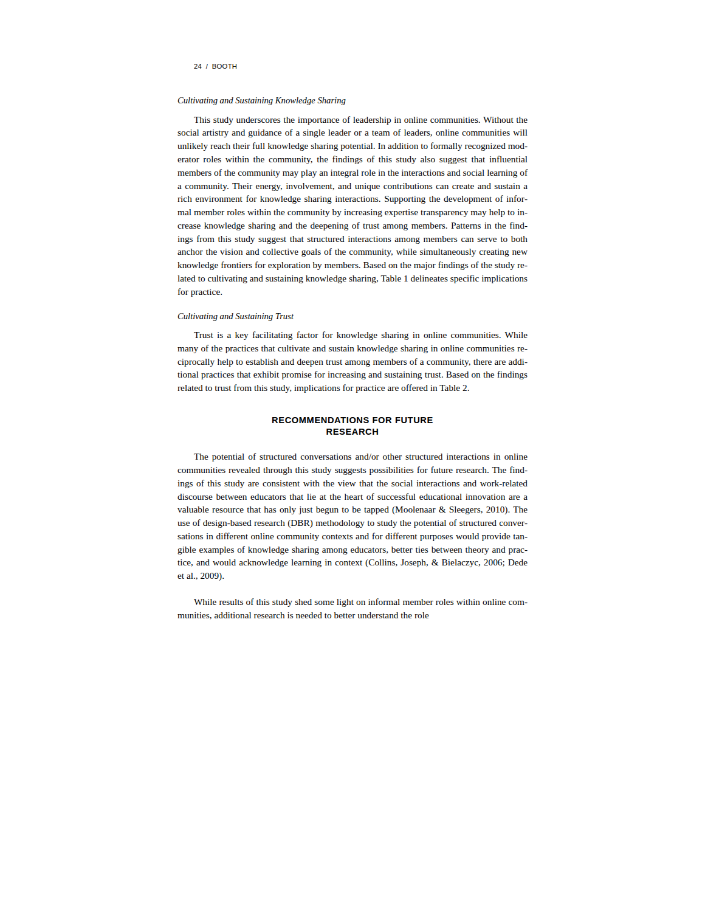24 / BOOTH
Cultivating and Sustaining Knowledge Sharing
This study underscores the importance of leadership in online communities. Without the social artistry and guidance of a single leader or a team of leaders, online communities will unlikely reach their full knowledge sharing potential. In addition to formally recognized moderator roles within the community, the findings of this study also suggest that influential members of the community may play an integral role in the interactions and social learning of a community. Their energy, involvement, and unique contributions can create and sustain a rich environment for knowledge sharing interactions. Supporting the development of informal member roles within the community by increasing expertise transparency may help to increase knowledge sharing and the deepening of trust among members. Patterns in the findings from this study suggest that structured interactions among members can serve to both anchor the vision and collective goals of the community, while simultaneously creating new knowledge frontiers for exploration by members. Based on the major findings of the study related to cultivating and sustaining knowledge sharing, Table 1 delineates specific implications for practice.
Cultivating and Sustaining Trust
Trust is a key facilitating factor for knowledge sharing in online communities. While many of the practices that cultivate and sustain knowledge sharing in online communities reciprocally help to establish and deepen trust among members of a community, there are additional practices that exhibit promise for increasing and sustaining trust. Based on the findings related to trust from this study, implications for practice are offered in Table 2.
RECOMMENDATIONS FOR FUTURE
RESEARCH
The potential of structured conversations and/or other structured interactions in online communities revealed through this study suggests possibilities for future research. The findings of this study are consistent with the view that the social interactions and work-related discourse between educators that lie at the heart of successful educational innovation are a valuable resource that has only just begun to be tapped (Moolenaar & Sleegers, 2010). The use of design-based research (DBR) methodology to study the potential of structured conversations in different online community contexts and for different purposes would provide tangible examples of knowledge sharing among educators, better ties between theory and practice, and would acknowledge learning in context (Collins, Joseph, & Bielaczyc, 2006; Dede et al., 2009).
While results of this study shed some light on informal member roles within online communities, additional research is needed to better understand the role